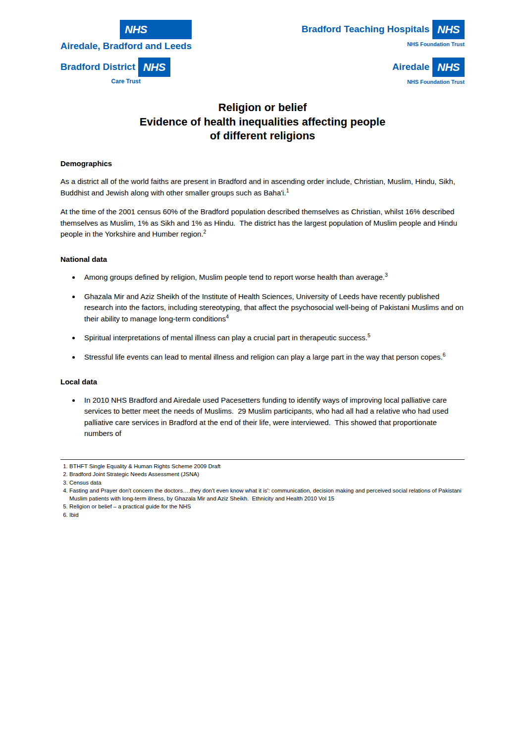NHS
Airedale, Bradford and Leeds
Bradford Teaching Hospitals NHS
NHS Foundation Trust
Bradford District NHS
Care Trust
Airedale NHS
NHS Foundation Trust
Religion or belief
Evidence of health inequalities affecting people
of different religions
Demographics
As a district all of the world faiths are present in Bradford and in ascending order include, Christian, Muslim, Hindu, Sikh, Buddhist and Jewish along with other smaller groups such as Baha'i.1
At the time of the 2001 census 60% of the Bradford population described themselves as Christian, whilst 16% described themselves as Muslim, 1% as Sikh and 1% as Hindu. The district has the largest population of Muslim people and Hindu people in the Yorkshire and Humber region.2
National data
Among groups defined by religion, Muslim people tend to report worse health than average.3
Ghazala Mir and Aziz Sheikh of the Institute of Health Sciences, University of Leeds have recently published research into the factors, including stereotyping, that affect the psychosocial well-being of Pakistani Muslims and on their ability to manage long-term conditions4
Spiritual interpretations of mental illness can play a crucial part in therapeutic success.5
Stressful life events can lead to mental illness and religion can play a large part in the way that person copes.6
Local data
In 2010 NHS Bradford and Airedale used Pacesetters funding to identify ways of improving local palliative care services to better meet the needs of Muslims. 29 Muslim participants, who had all had a relative who had used palliative care services in Bradford at the end of their life, were interviewed. This showed that proportionate numbers of
BTHFT Single Equality & Human Rights Scheme 2009 Draft
Bradford Joint Strategic Needs Assessment (JSNA)
Census data
Fasting and Prayer don't concern the doctors….they don't even know what it is': communication, decision making and perceived social relations of Pakistani Muslim patients with long-term illness, by Ghazala Mir and Aziz Sheikh. Ethnicity and Health 2010 Vol 15
Religion or belief – a practical guide for the NHS
Ibid